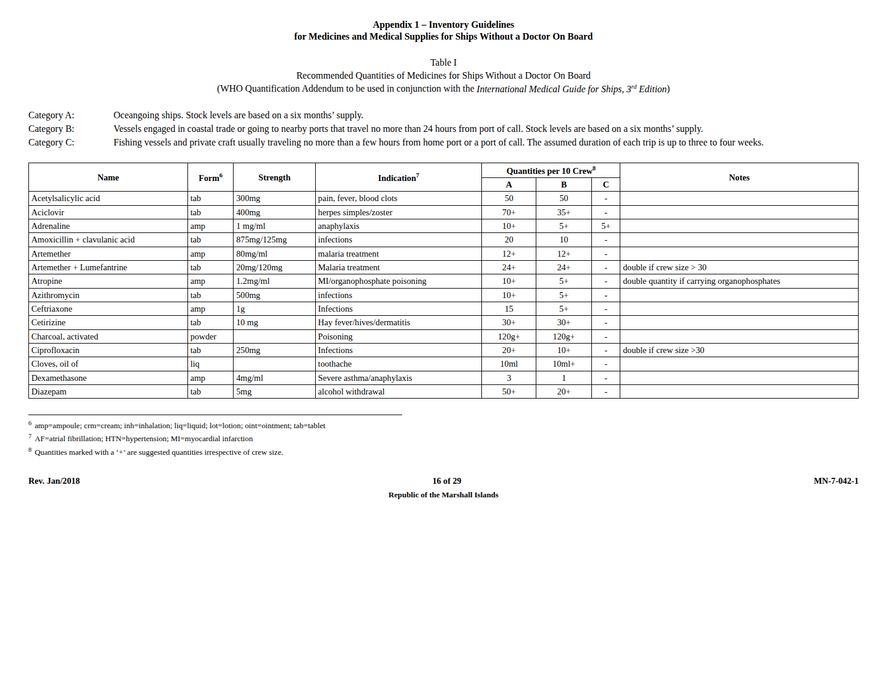Appendix 1 – Inventory Guidelines
for Medicines and Medical Supplies for Ships Without a Doctor On Board
Table I
Recommended Quantities of Medicines for Ships Without a Doctor On Board
(WHO Quantification Addendum to be used in conjunction with the International Medical Guide for Ships, 3rd Edition)
Category A:
Oceangoing ships. Stock levels are based on a six months’ supply.
Category B:
Vessels engaged in coastal trade or going to nearby ports that travel no more than 24 hours from port of call. Stock levels are based on a six months’ supply.
Category C:
Fishing vessels and private craft usually traveling no more than a few hours from home port or a port of call. The assumed duration of each trip is up to three to four weeks.
| Name | Form 6 | Strength | Indication 7 | Quantities per 10 Crew 8 | Notes |
| --- | --- | --- | --- | --- | --- |
| A | B | C |
| Acetylsalicylic acid | tab | 300mg | pain, fever, blood clots | 50 | 50 | - | |
| Aciclovir | tab | 400mg | herpes simples/zoster | 70+ | 35+ | - | |
| Adrenaline | amp | 1 mg/ml | anaphylaxis | 10+ | 5+ | 5+ | |
| Amoxicillin + clavulanic acid | tab | 875mg/125mg | infections | 20 | 10 | - | |
| Artemether | amp | 80mg/ml | malaria treatment | 12+ | 12+ | - | |
| Artemether + Lumefantrine | tab | 20mg/120mg | Malaria treatment | 24+ | 24+ | - | double if crew size > 30 |
| Atropine | amp | 1.2mg/ml | MI/organophosphate poisoning | 10+ | 5+ | - | double quantity if carrying organophosphates |
| Azithromycin | tab | 500mg | infections | 10+ | 5+ | - | |
| Ceftriaxone | amp | 1g | Infections | 15 | 5+ | - | |
| Cetirizine | tab | 10 mg | Hay fever/hives/dermatitis | 30+ | 30+ | - | |
| Charcoal, activated | powder | | Poisoning | 120g+ | 120g+ | - | |
| Ciprofloxacin | tab | 250mg | Infections | 20+ | 10+ | - | double if crew size >30 |
| Cloves, oil of | liq | | toothache | 10ml | 10ml+ | - | |
| Dexamethasone | amp | 4mg/ml | Severe asthma/anaphylaxis | 3 | 1 | - | |
| Diazepam | tab | 5mg | alcohol withdrawal | 50+ | 20+ | - | |
6amp=ampoule; crm=cream; inh=inhalation; liq=liquid; lot=lotion; oint=ointment; tab=tablet
7 AF=atrial fibrillation; HTN=hypertension; MI=myocardial infarction
8 Quantities marked with a ‘+’ are suggested quantities irrespective of crew size.
Rev. Jan/2018 16 of 29 MN-7-042-1
Republic of the Marshall Islands